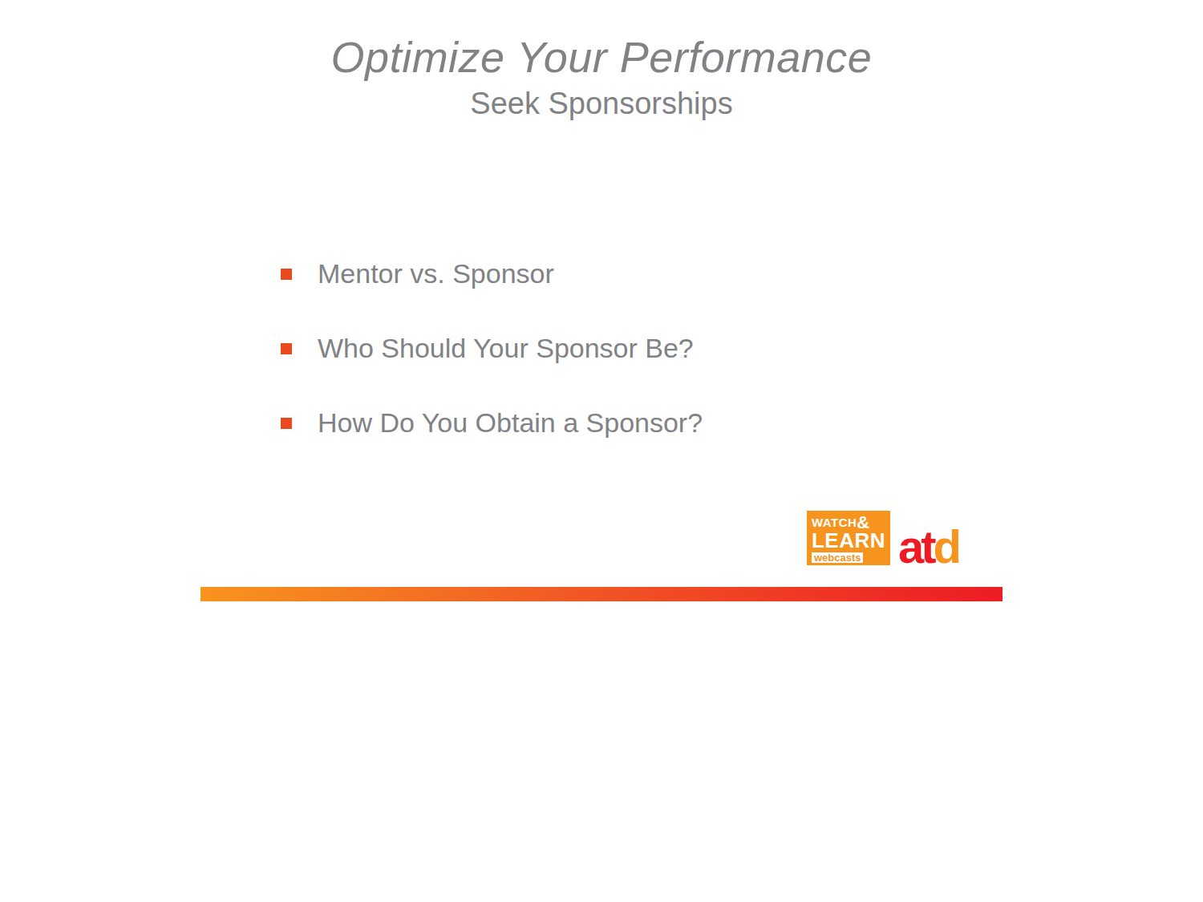Optimize Your Performance
Seek Sponsorships
Mentor vs. Sponsor
Who Should Your Sponsor Be?
How Do You Obtain a Sponsor?
WATCH&
LEARN
webcasts
atd